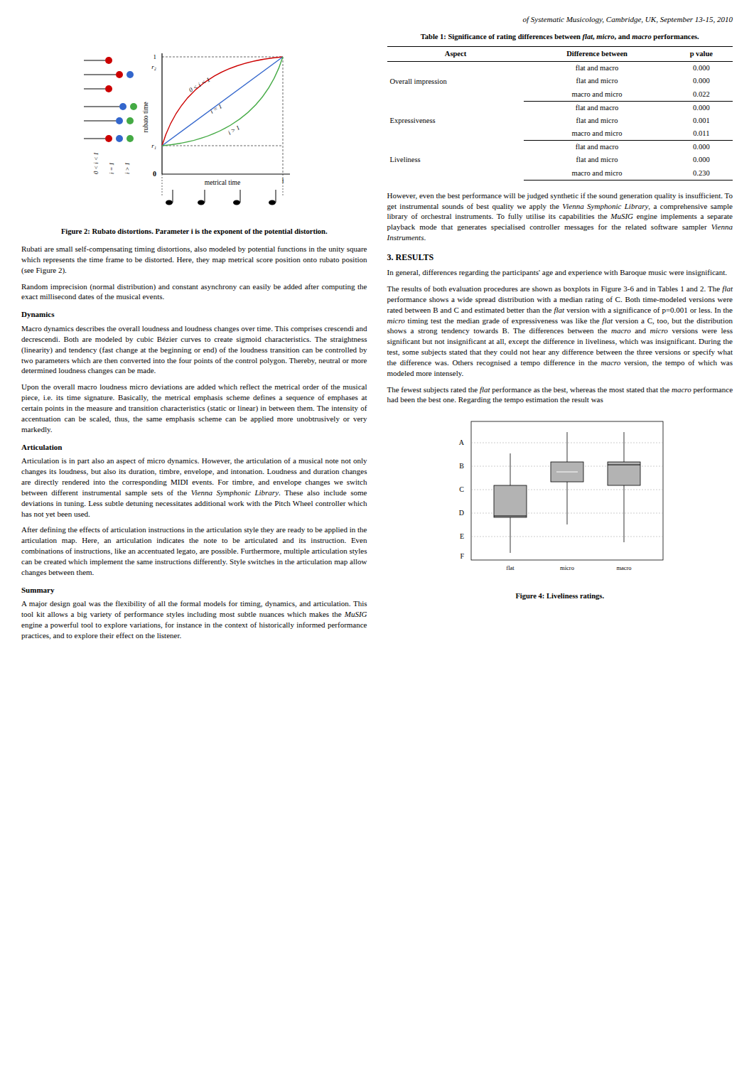of Systematic Musicology, Cambridge, UK, September 13-15, 2010
1 r₂ r₁ 0 1 rubato time metrical time 0 < i < 1 i = 1 i > 1 0 < i < 1 i = 1 i > 1
Figure 2: Rubato distortions. Parameter i is the exponent of the potential distortion.
Rubati are small self-compensating timing distortions, also modeled by potential functions in the unity square which represents the time frame to be distorted. Here, they map metrical score position onto rubato position (see Figure 2).
Random imprecision (normal distribution) and constant asynchrony can easily be added after computing the exact millisecond dates of the musical events.
Dynamics
Macro dynamics describes the overall loudness and loudness changes over time. This comprises crescendi and decrescendi. Both are modeled by cubic Bézier curves to create sigmoid characteristics. The straightness (linearity) and tendency (fast change at the beginning or end) of the loudness transition can be controlled by two parameters which are then converted into the four points of the control polygon. Thereby, neutral or more determined loudness changes can be made.
Upon the overall macro loudness micro deviations are added which reflect the metrical order of the musical piece, i.e. its time signature. Basically, the metrical emphasis scheme defines a sequence of emphases at certain points in the measure and transition characteristics (static or linear) in between them. The intensity of accentuation can be scaled, thus, the same emphasis scheme can be applied more unobtrusively or very markedly.
Articulation
Articulation is in part also an aspect of micro dynamics. However, the articulation of a musical note not only changes its loudness, but also its duration, timbre, envelope, and intonation. Loudness and duration changes are directly rendered into the corresponding MIDI events. For timbre, and envelope changes we switch between different instrumental sample sets of the Vienna Symphonic Library. These also include some deviations in tuning. Less subtle detuning necessitates additional work with the Pitch Wheel controller which has not yet been used.
After defining the effects of articulation instructions in the articulation style they are ready to be applied in the articulation map. Here, an articulation indicates the note to be articulated and its instruction. Even combinations of instructions, like an accentuated legato, are possible. Furthermore, multiple articulation styles can be created which implement the same instructions differently. Style switches in the articulation map allow changes between them.
Summary
A major design goal was the flexibility of all the formal models for timing, dynamics, and articulation. This tool kit allows a big variety of performance styles including most subtle nuances which makes the MuSIG engine a powerful tool to explore variations, for instance in the context of historically informed performance practices, and to explore their effect on the listener.
Table 1: Significance of rating differences between flat, micro, and macro performances.
| Aspect | Difference between | p value |
| --- | --- | --- |
| Overall impression | flat and macro | 0.000 |
| flat and micro | 0.000 |
| macro and micro | 0.022 |
| Expressiveness | flat and macro | 0.000 |
| flat and micro | 0.001 |
| macro and micro | 0.011 |
| Liveliness | flat and macro | 0.000 |
| flat and micro | 0.000 |
| macro and micro | 0.230 |
However, even the best performance will be judged synthetic if the sound generation quality is insufficient. To get instrumental sounds of best quality we apply the Vienna Symphonic Library, a comprehensive sample library of orchestral instruments. To fully utilise its capabilities the MuSIG engine implements a separate playback mode that generates specialised controller messages for the related software sampler Vienna Instruments.
3. RESULTS
In general, differences regarding the participants' age and experience with Baroque music were insignificant.
The results of both evaluation procedures are shown as boxplots in Figure 3-6 and in Tables 1 and 2. The flat performance shows a wide spread distribution with a median rating of C. Both time-modeled versions were rated between B and C and estimated better than the flat version with a significance of p=0.001 or less. In the micro timing test the median grade of expressiveness was like the flat version a C, too, but the distribution shows a strong tendency towards B. The differences between the macro and micro versions were less significant but not insignificant at all, except the difference in liveliness, which was insignificant. During the test, some subjects stated that they could not hear any difference between the three versions or specify what the difference was. Others recognised a tempo difference in the macro version, the tempo of which was modeled more intensely.
The fewest subjects rated the flat performance as the best, whereas the most stated that the macro performance had been the best one. Regarding the tempo estimation the result was
A B C D E F flat micro macro
Figure 4: Liveliness ratings.